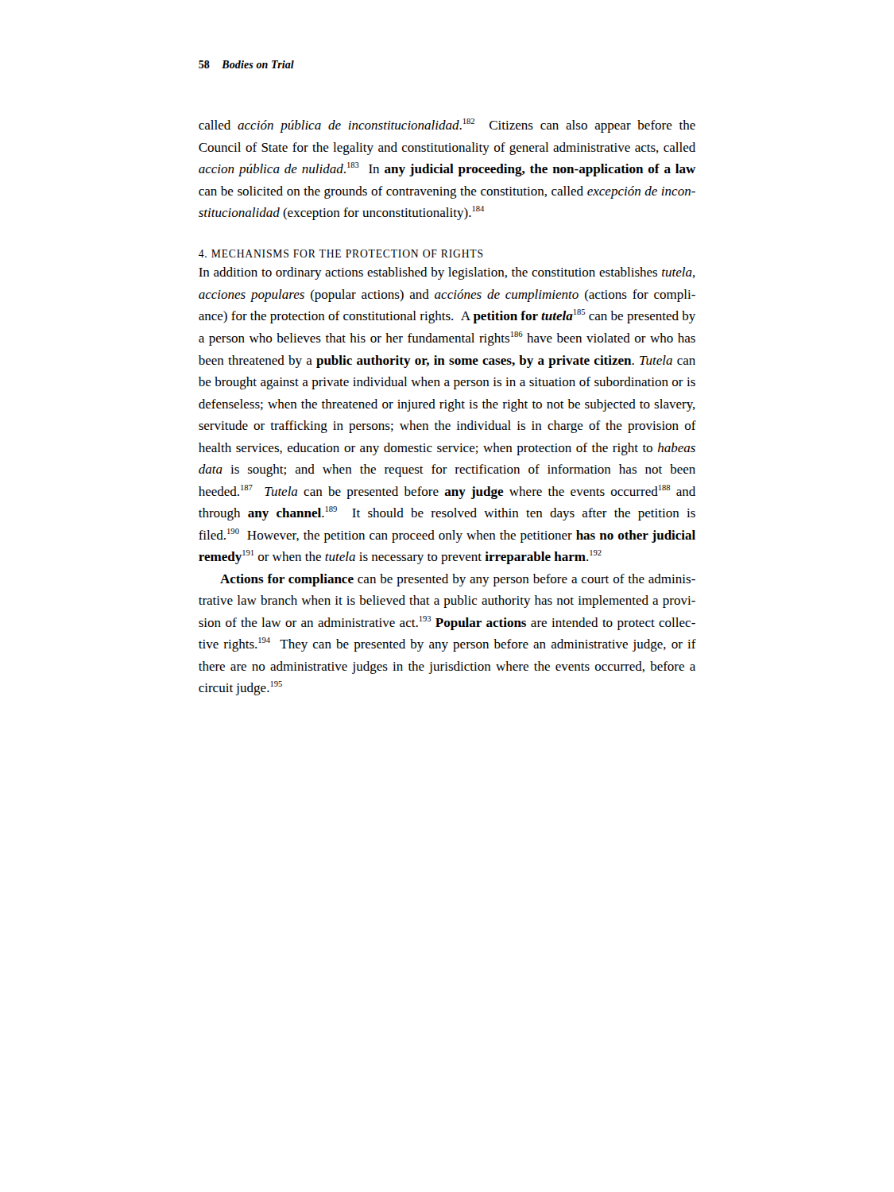58 Bodies on Trial
called acción pública de inconstitucionalidad.182 Citizens can also appear before the Council of State for the legality and constitutionality of general administrative acts, called accion pública de nulidad.183 In any judicial proceeding, the non-application of a law can be solicited on the grounds of contravening the constitution, called excepción de inconstitucionalidad (exception for unconstitutionality).184
4. Mechanisms for the Protection of Rights
In addition to ordinary actions established by legislation, the constitution establishes tutela, acciones populares (popular actions) and acciónes de cumplimiento (actions for compliance) for the protection of constitutional rights. A petition for tutela185 can be presented by a person who believes that his or her fundamental rights186 have been violated or who has been threatened by a public authority or, in some cases, by a private citizen. Tutela can be brought against a private individual when a person is in a situation of subordination or is defenseless; when the threatened or injured right is the right to not be subjected to slavery, servitude or trafficking in persons; when the individual is in charge of the provision of health services, education or any domestic service; when protection of the right to habeas data is sought; and when the request for rectification of information has not been heeded.187 Tutela can be presented before any judge where the events occurred188 and through any channel.189 It should be resolved within ten days after the petition is filed.190 However, the petition can proceed only when the petitioner has no other judicial remedy191 or when the tutela is necessary to prevent irreparable harm.192
Actions for compliance can be presented by any person before a court of the administrative law branch when it is believed that a public authority has not implemented a provision of the law or an administrative act.193 Popular actions are intended to protect collective rights.194 They can be presented by any person before an administrative judge, or if there are no administrative judges in the jurisdiction where the events occurred, before a circuit judge.195